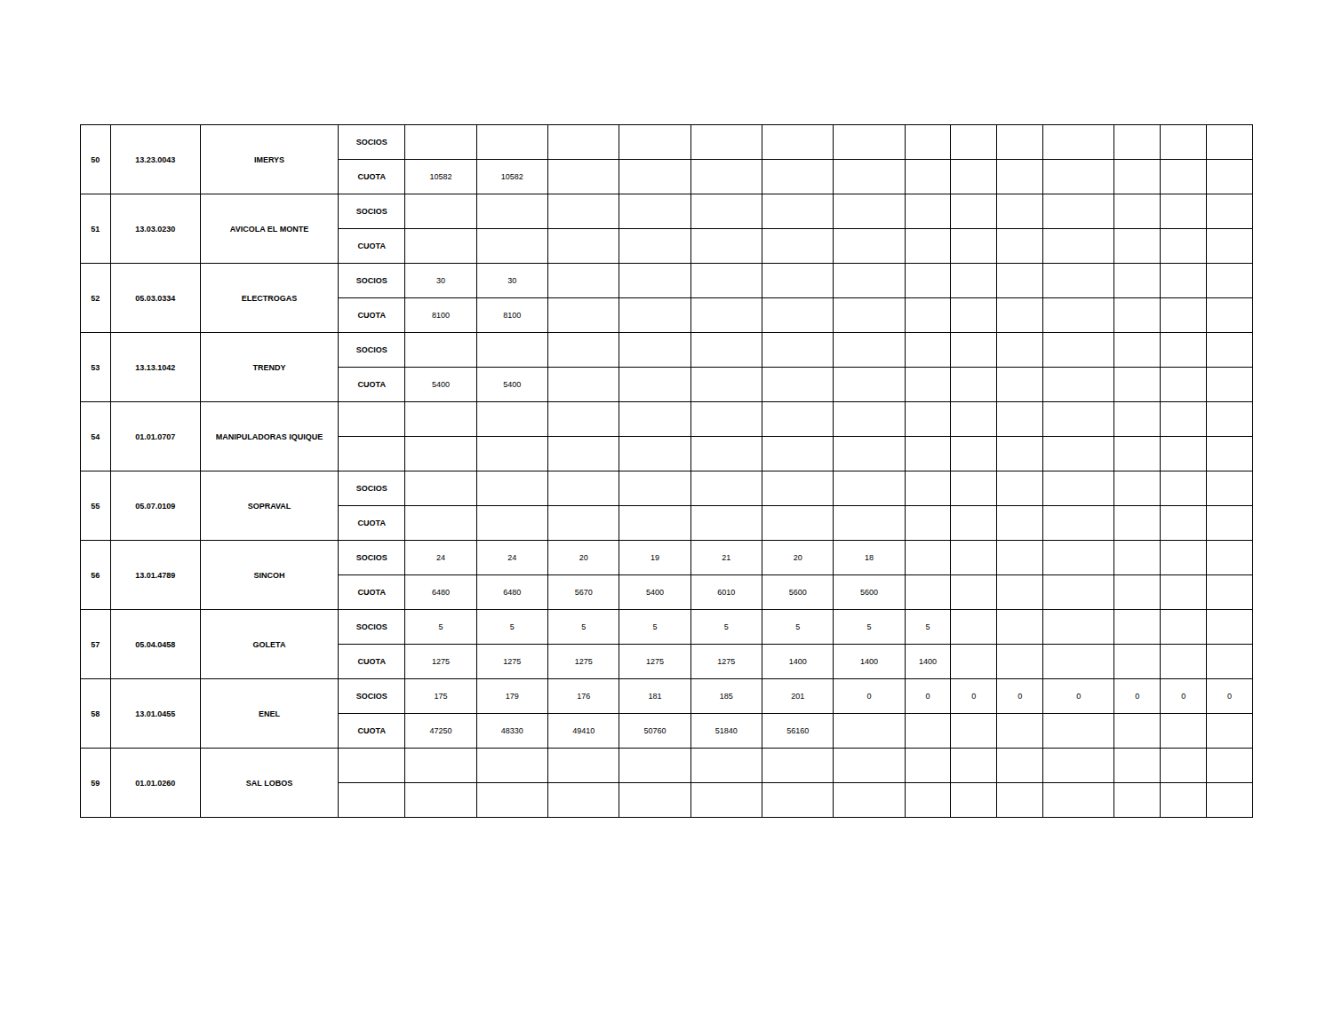| 50 | 13.23.0043 | IMERYS | SOCIOS | | | | | | | | | | | | | | |
| CUOTA | 10582 | 10582 | | | | | | | | | | | | |
| 51 | 13.03.0230 | AVICOLA EL MONTE | SOCIOS | | | | | | | | | | | | | | |
| CUOTA | | | | | | | | | | | | | | |
| 52 | 05.03.0334 | ELECTROGAS | SOCIOS | 30 | 30 | | | | | | | | | | | | |
| CUOTA | 8100 | 8100 | | | | | | | | | | | | |
| 53 | 13.13.1042 | TRENDY | SOCIOS | | | | | | | | | | | | | | |
| CUOTA | 5400 | 5400 | | | | | | | | | | | | |
| 54 | 01.01.0707 | MANIPULADORAS IQUIQUE | | | | | | | | | | | | | | | |
| 55 | 05.07.0109 | SOPRAVAL | SOCIOS | | | | | | | | | | | | | | |
| CUOTA | | | | | | | | | | | | | | |
| 56 | 13.01.4789 | SINCOH | SOCIOS | 24 | 24 | 20 | 19 | 21 | 20 | 18 | | | | | | | |
| CUOTA | 6480 | 6480 | 5670 | 5400 | 6010 | 5600 | 5600 | | | | | | | |
| 57 | 05.04.0458 | GOLETA | SOCIOS | 5 | 5 | 5 | 5 | 5 | 5 | 5 | 5 | | | | | | |
| CUOTA | 1275 | 1275 | 1275 | 1275 | 1275 | 1400 | 1400 | 1400 | | | | | | |
| 58 | 13.01.0455 | ENEL | SOCIOS | 175 | 179 | 176 | 181 | 185 | 201 | 0 | 0 | 0 | 0 | 0 | 0 | 0 | 0 |
| CUOTA | 47250 | 48330 | 49410 | 50760 | 51840 | 56160 | | | | | | | | |
| 59 | 01.01.0260 | SAL LOBOS | | | | | | | | | | | | | | | |